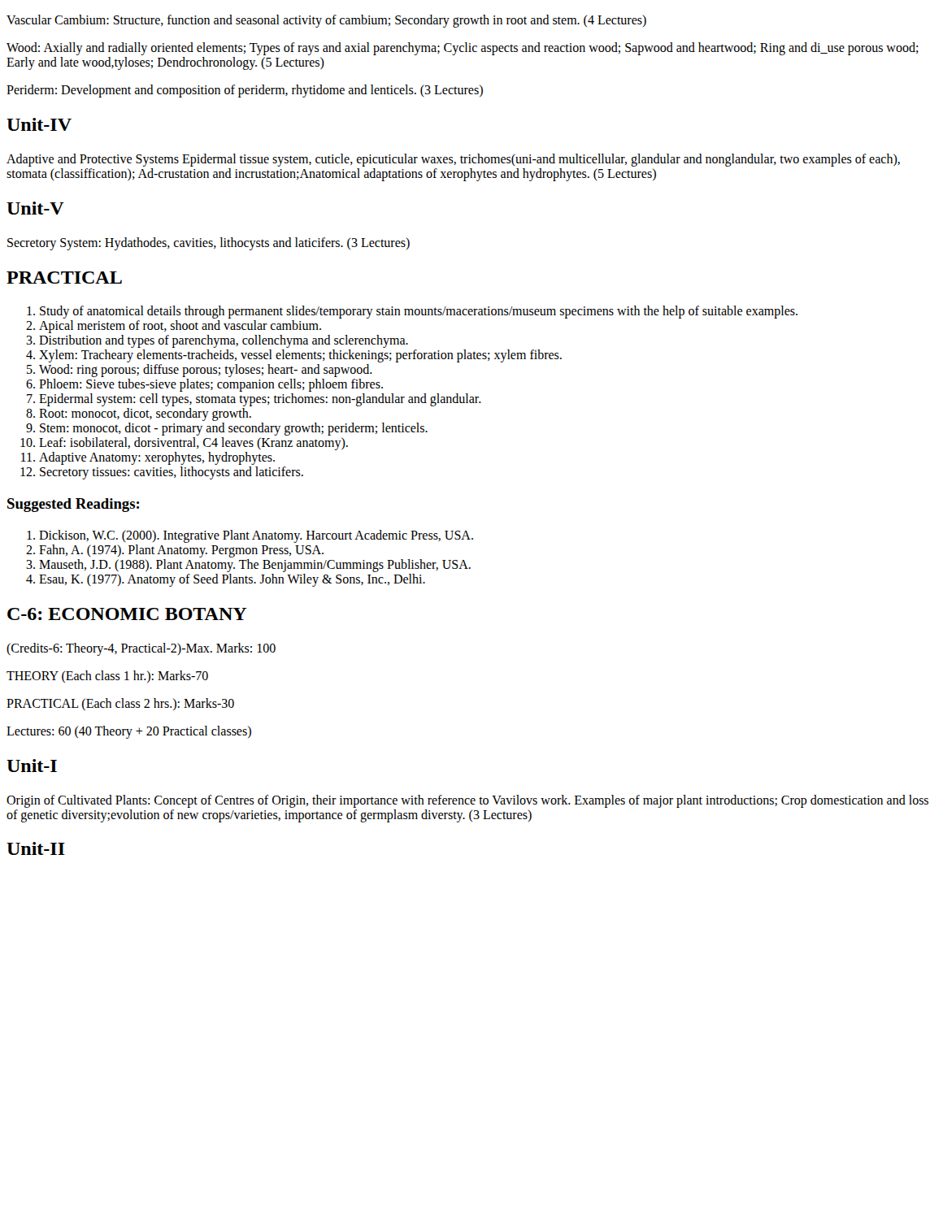Vascular Cambium: Structure, function and seasonal activity of cambium; Secondary growth in root and stem. (4 Lectures)
Wood: Axially and radially oriented elements; Types of rays and axial parenchyma; Cyclic aspects and reaction wood; Sapwood and heartwood; Ring and di_use porous wood; Early and late wood,tyloses; Dendrochronology. (5 Lectures)
Periderm: Development and composition of periderm, rhytidome and lenticels. (3 Lectures)
Unit-IV
Adaptive and Protective Systems Epidermal tissue system, cuticle, epicuticular waxes, trichomes(uni-and multicellular, glandular and nonglandular, two examples of each), stomata (classiffication); Ad-crustation and incrustation;Anatomical adaptations of xerophytes and hydrophytes. (5 Lectures)
Unit-V
Secretory System: Hydathodes, cavities, lithocysts and laticifers. (3 Lectures)
PRACTICAL
Study of anatomical details through permanent slides/temporary stain mounts/macerations/museum specimens with the help of suitable examples.
Apical meristem of root, shoot and vascular cambium.
Distribution and types of parenchyma, collenchyma and sclerenchyma.
Xylem: Tracheary elements-tracheids, vessel elements; thickenings; perforation plates; xylem fibres.
Wood: ring porous; diffuse porous; tyloses; heart- and sapwood.
Phloem: Sieve tubes-sieve plates; companion cells; phloem fibres.
Epidermal system: cell types, stomata types; trichomes: non-glandular and glandular.
Root: monocot, dicot, secondary growth.
Stem: monocot, dicot - primary and secondary growth; periderm; lenticels.
Leaf: isobilateral, dorsiventral, C4 leaves (Kranz anatomy).
Adaptive Anatomy: xerophytes, hydrophytes.
Secretory tissues: cavities, lithocysts and laticifers.
Suggested Readings:
Dickison, W.C. (2000). Integrative Plant Anatomy. Harcourt Academic Press, USA.
Fahn, A. (1974). Plant Anatomy. Pergmon Press, USA.
Mauseth, J.D. (1988). Plant Anatomy. The Benjammin/Cummings Publisher, USA.
Esau, K. (1977). Anatomy of Seed Plants. John Wiley & Sons, Inc., Delhi.
C-6: ECONOMIC BOTANY
(Credits-6: Theory-4, Practical-2)-Max. Marks: 100
THEORY (Each class 1 hr.): Marks-70
PRACTICAL (Each class 2 hrs.): Marks-30
Lectures: 60 (40 Theory + 20 Practical classes)
Unit-I
Origin of Cultivated Plants: Concept of Centres of Origin, their importance with reference to Vavilovs work. Examples of major plant introductions; Crop domestication and loss of genetic diversity;evolution of new crops/varieties, importance of germplasm diversty. (3 Lectures)
Unit-II